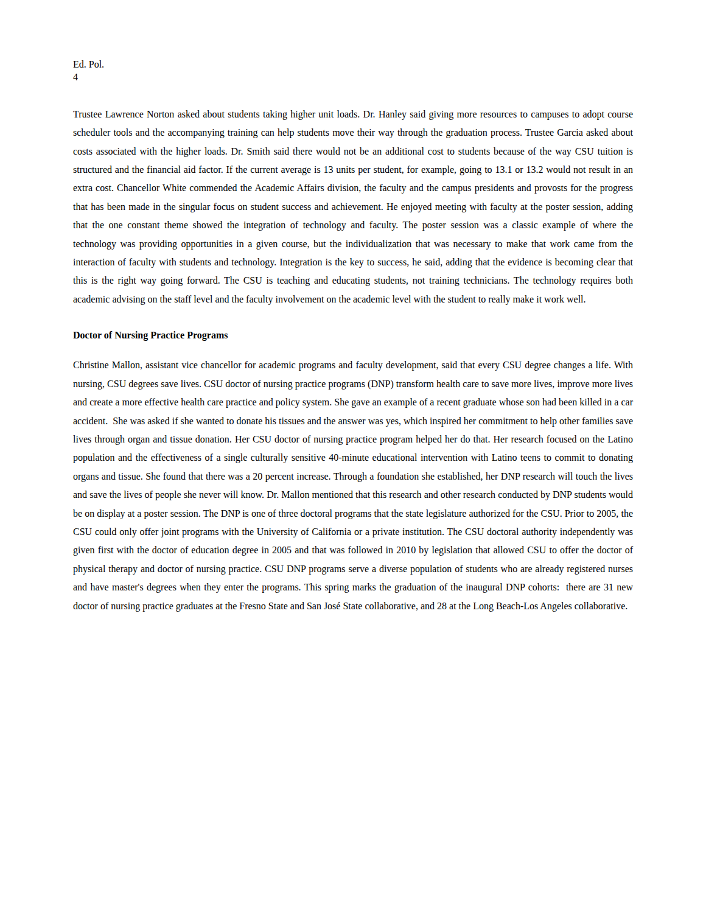Ed. Pol. 4
Trustee Lawrence Norton asked about students taking higher unit loads. Dr. Hanley said giving more resources to campuses to adopt course scheduler tools and the accompanying training can help students move their way through the graduation process. Trustee Garcia asked about costs associated with the higher loads. Dr. Smith said there would not be an additional cost to students because of the way CSU tuition is structured and the financial aid factor. If the current average is 13 units per student, for example, going to 13.1 or 13.2 would not result in an extra cost. Chancellor White commended the Academic Affairs division, the faculty and the campus presidents and provosts for the progress that has been made in the singular focus on student success and achievement. He enjoyed meeting with faculty at the poster session, adding that the one constant theme showed the integration of technology and faculty. The poster session was a classic example of where the technology was providing opportunities in a given course, but the individualization that was necessary to make that work came from the interaction of faculty with students and technology. Integration is the key to success, he said, adding that the evidence is becoming clear that this is the right way going forward. The CSU is teaching and educating students, not training technicians. The technology requires both academic advising on the staff level and the faculty involvement on the academic level with the student to really make it work well.
Doctor of Nursing Practice Programs
Christine Mallon, assistant vice chancellor for academic programs and faculty development, said that every CSU degree changes a life. With nursing, CSU degrees save lives. CSU doctor of nursing practice programs (DNP) transform health care to save more lives, improve more lives and create a more effective health care practice and policy system. She gave an example of a recent graduate whose son had been killed in a car accident. She was asked if she wanted to donate his tissues and the answer was yes, which inspired her commitment to help other families save lives through organ and tissue donation. Her CSU doctor of nursing practice program helped her do that. Her research focused on the Latino population and the effectiveness of a single culturally sensitive 40-minute educational intervention with Latino teens to commit to donating organs and tissue. She found that there was a 20 percent increase. Through a foundation she established, her DNP research will touch the lives and save the lives of people she never will know. Dr. Mallon mentioned that this research and other research conducted by DNP students would be on display at a poster session. The DNP is one of three doctoral programs that the state legislature authorized for the CSU. Prior to 2005, the CSU could only offer joint programs with the University of California or a private institution. The CSU doctoral authority independently was given first with the doctor of education degree in 2005 and that was followed in 2010 by legislation that allowed CSU to offer the doctor of physical therapy and doctor of nursing practice. CSU DNP programs serve a diverse population of students who are already registered nurses and have master's degrees when they enter the programs. This spring marks the graduation of the inaugural DNP cohorts: there are 31 new doctor of nursing practice graduates at the Fresno State and San José State collaborative, and 28 at the Long Beach-Los Angeles collaborative.